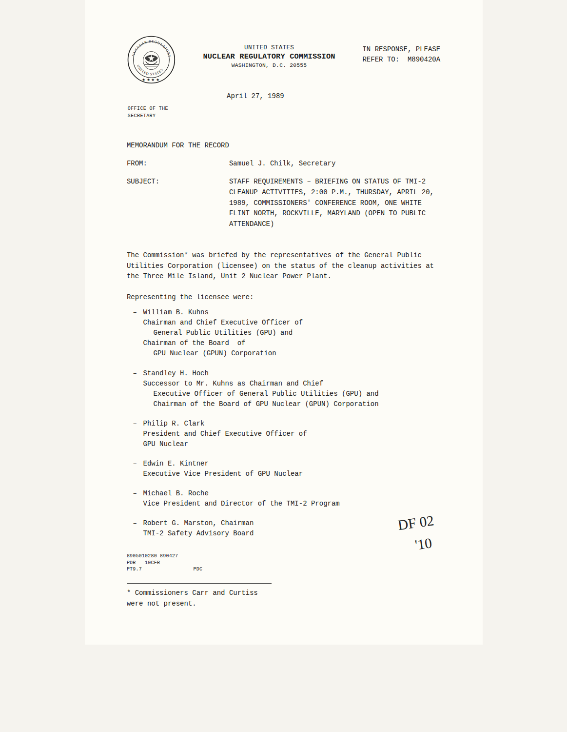NUCLEAR REGULATORY UNITED STATES ★★★★
UNITED STATES
NUCLEAR REGULATORY COMMISSION
WASHINGTON, D.C. 20555
IN RESPONSE, PLEASE
REFER TO: M890420A
April 27, 1989
OFFICE OF THE
SECRETARY
| MEMORANDUM FOR THE RECORD | |
| FROM: | Samuel J. Chilk, Secretary |
| SUBJECT: | STAFF REQUIREMENTS – BRIEFING ON STATUS OF TMI-2 CLEANUP ACTIVITIES, 2:00 P.M., THURSDAY, APRIL 20, 1989, COMMISSIONERS' CONFERENCE ROOM, ONE WHITE FLINT NORTH, ROCKVILLE, MARYLAND (OPEN TO PUBLIC ATTENDANCE) |
The Commission* was briefed by the representatives of the General Public Utilities Corporation (licensee) on the status of the cleanup activities at the Three Mile Island, Unit 2 Nuclear Power Plant.
Representing the licensee were:
William B. Kuhns
Chairman and Chief Executive Officer of
General Public Utilities (GPU) and
Chairman of the Board of
GPU Nuclear (GPUN) Corporation
Standley H. Hoch
Successor to Mr. Kuhns as Chairman and Chief
Executive Officer of General Public Utilities (GPU) and
Chairman of the Board of GPU Nuclear (GPUN) Corporation
Philip R. Clark
President and Chief Executive Officer of
GPU Nuclear
Edwin E. Kintner
Executive Vice President of GPU Nuclear
Michael B. Roche
Vice President and Director of the TMI-2 Program
Robert G. Marston, Chairman
TMI-2 Safety Advisory Board
8905010280 890427
PDR 10CFR
PT9.7PDC
DF 02
'10
* Commissioners Carr and Curtiss were not present.